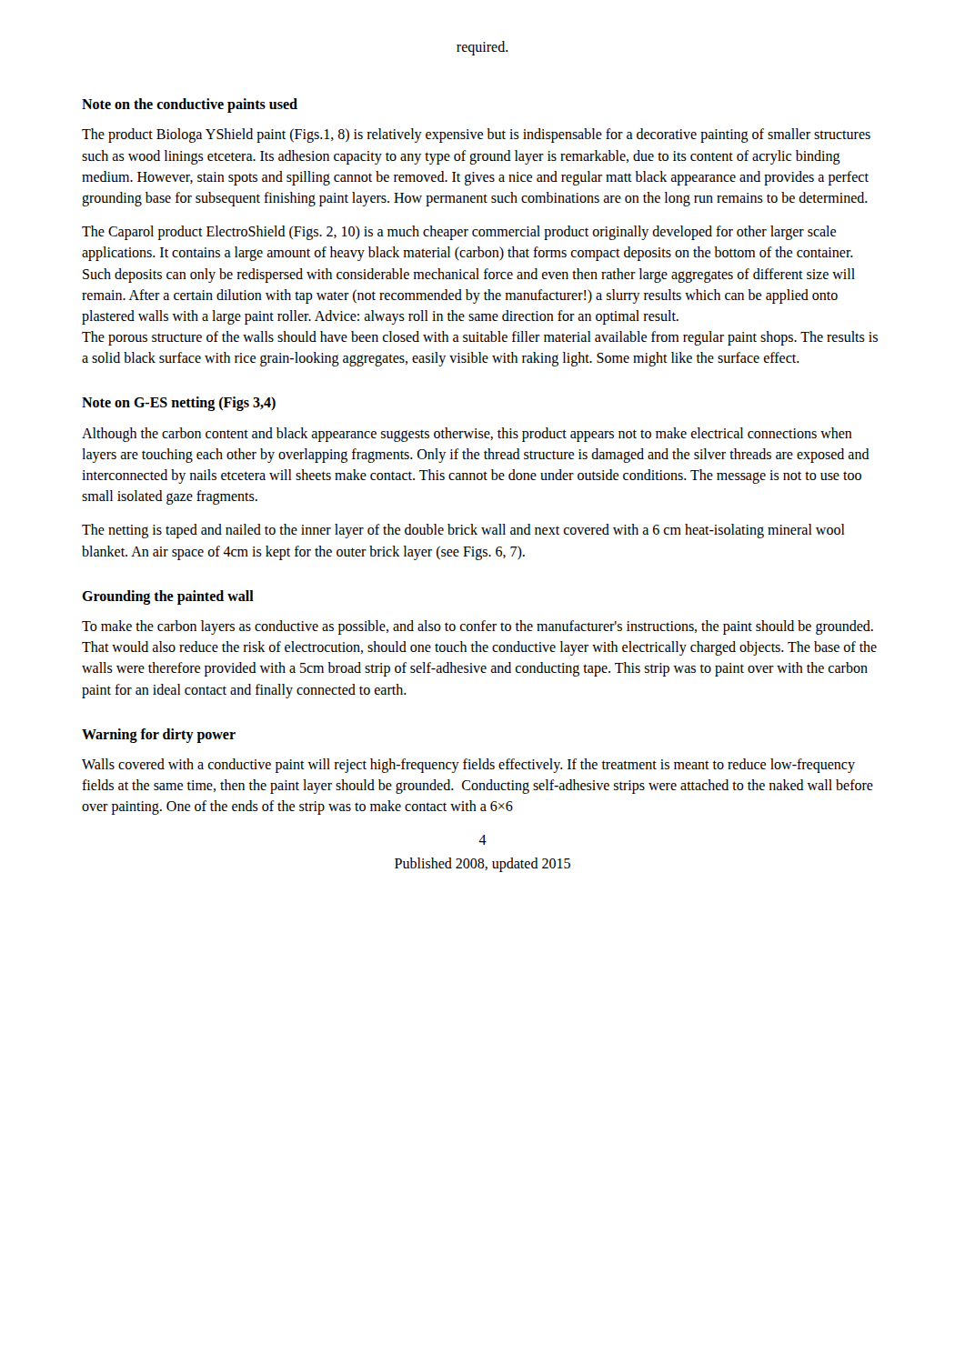required.
Note on the conductive paints used
The product Biologa YShield paint (Figs.1, 8) is relatively expensive but is indispensable for a decorative painting of smaller structures such as wood linings etcetera. Its adhesion capacity to any type of ground layer is remarkable, due to its content of acrylic binding medium. However, stain spots and spilling cannot be removed. It gives a nice and regular matt black appearance and provides a perfect grounding base for subsequent finishing paint layers. How permanent such combinations are on the long run remains to be determined.
The Caparol product ElectroShield (Figs. 2, 10) is a much cheaper commercial product originally developed for other larger scale applications. It contains a large amount of heavy black material (carbon) that forms compact deposits on the bottom of the container. Such deposits can only be redispersed with considerable mechanical force and even then rather large aggregates of different size will remain. After a certain dilution with tap water (not recommended by the manufacturer!) a slurry results which can be applied onto plastered walls with a large paint roller. Advice: always roll in the same direction for an optimal result.
The porous structure of the walls should have been closed with a suitable filler material available from regular paint shops. The results is a solid black surface with rice grain-looking aggregates, easily visible with raking light. Some might like the surface effect.
Note on G-ES netting (Figs 3,4)
Although the carbon content and black appearance suggests otherwise, this product appears not to make electrical connections when layers are touching each other by overlapping fragments. Only if the thread structure is damaged and the silver threads are exposed and interconnected by nails etcetera will sheets make contact. This cannot be done under outside conditions. The message is not to use too small isolated gaze fragments.
The netting is taped and nailed to the inner layer of the double brick wall and next covered with a 6 cm heat-isolating mineral wool blanket. An air space of 4cm is kept for the outer brick layer (see Figs. 6, 7).
Grounding the painted wall
To make the carbon layers as conductive as possible, and also to confer to the manufacturer's instructions, the paint should be grounded. That would also reduce the risk of electrocution, should one touch the conductive layer with electrically charged objects. The base of the walls were therefore provided with a 5cm broad strip of self-adhesive and conducting tape. This strip was to paint over with the carbon paint for an ideal contact and finally connected to earth.
Warning for dirty power
Walls covered with a conductive paint will reject high-frequency fields effectively. If the treatment is meant to reduce low-frequency fields at the same time, then the paint layer should be grounded. Conducting self-adhesive strips were attached to the naked wall before over painting. One of the ends of the strip was to make contact with a 6×6
4
Published 2008, updated 2015